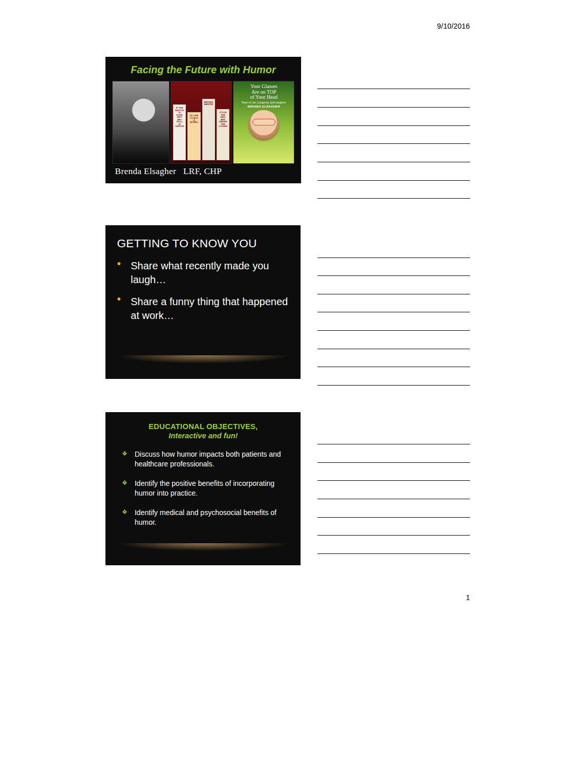9/10/2016
Facing the Future with Humor
IF THE BATTLE IS OVER, WHY AM I STILL IN UNIFORM?
I'D LIKE TO BUY A BOWEL
BEDPAN BANTER
IT'S IN THE BAG AND UNDER THE COVERS
Your Glasses
Are on TOP
of Your Head
Tales of Life, Longevity, and Laughter
BRENDA ELSAGHER
Brenda Elsagher LRF, CHP
GETTING TO KNOW YOU
Share what recently made you laugh…
Share a funny thing that happened at work…
EDUCATIONAL OBJECTIVES, Interactive and fun!
Discuss how humor impacts both patients and healthcare professionals.
Identify the positive benefits of incorporating humor into practice.
Identify medical and psychosocial benefits of humor.
1